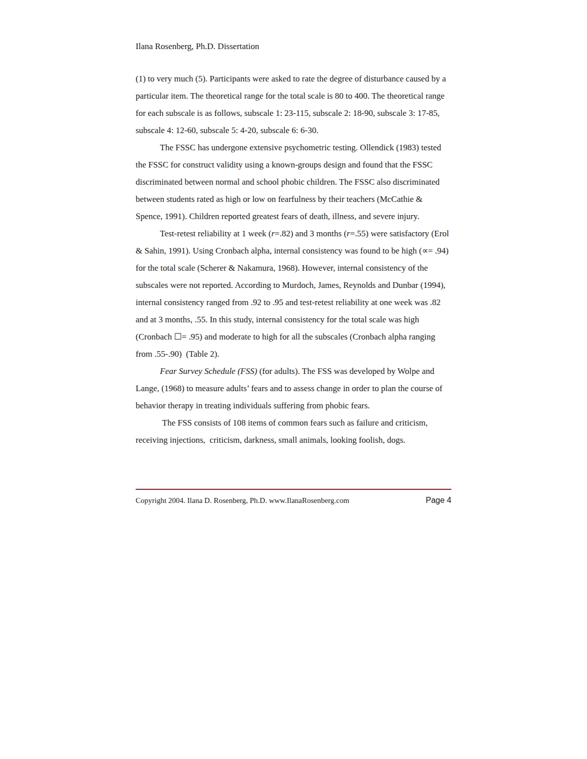Ilana Rosenberg, Ph.D. Dissertation
(1) to very much (5). Participants were asked to rate the degree of disturbance caused by a particular item. The theoretical range for the total scale is 80 to 400. The theoretical range for each subscale is as follows, subscale 1: 23-115, subscale 2: 18-90, subscale 3: 17-85, subscale 4: 12-60, subscale 5: 4-20, subscale 6: 6-30.
The FSSC has undergone extensive psychometric testing. Ollendick (1983) tested the FSSC for construct validity using a known-groups design and found that the FSSC discriminated between normal and school phobic children. The FSSC also discriminated between students rated as high or low on fearfulness by their teachers (McCathie & Spence, 1991). Children reported greatest fears of death, illness, and severe injury.
Test-retest reliability at 1 week (r=.82) and 3 months (r=.55) were satisfactory (Erol & Sahin, 1991). Using Cronbach alpha, internal consistency was found to be high (∝= .94) for the total scale (Scherer & Nakamura, 1968). However, internal consistency of the subscales were not reported. According to Murdoch, James, Reynolds and Dunbar (1994), internal consistency ranged from .92 to .95 and test-retest reliability at one week was .82 and at 3 months, .55. In this study, internal consistency for the total scale was high (Cronbach ☐= .95) and moderate to high for all the subscales (Cronbach alpha ranging from .55-.90) (Table 2).
Fear Survey Schedule (FSS) (for adults). The FSS was developed by Wolpe and Lange, (1968) to measure adults’ fears and to assess change in order to plan the course of behavior therapy in treating individuals suffering from phobic fears.
The FSS consists of 108 items of common fears such as failure and criticism, receiving injections, criticism, darkness, small animals, looking foolish, dogs.
Copyright 2004. Ilana D. Rosenberg, Ph.D. www.IlanaRosenberg.com
Page 4